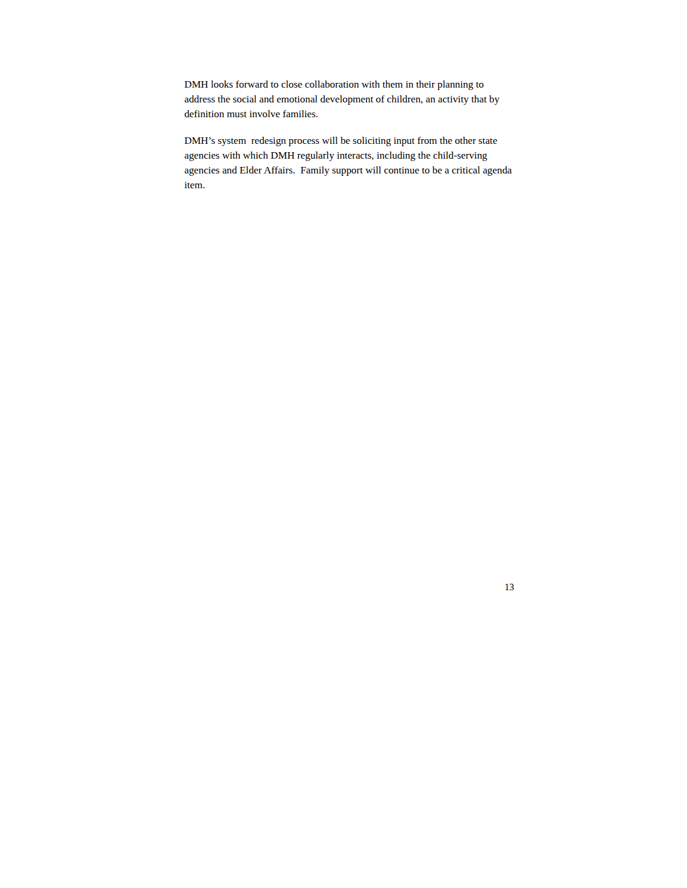DMH looks forward to close collaboration with them in their planning to address the social and emotional development of children, an activity that by definition must involve families.
DMH’s system redesign process will be soliciting input from the other state agencies with which DMH regularly interacts, including the child-serving agencies and Elder Affairs. Family support will continue to be a critical agenda item.
13